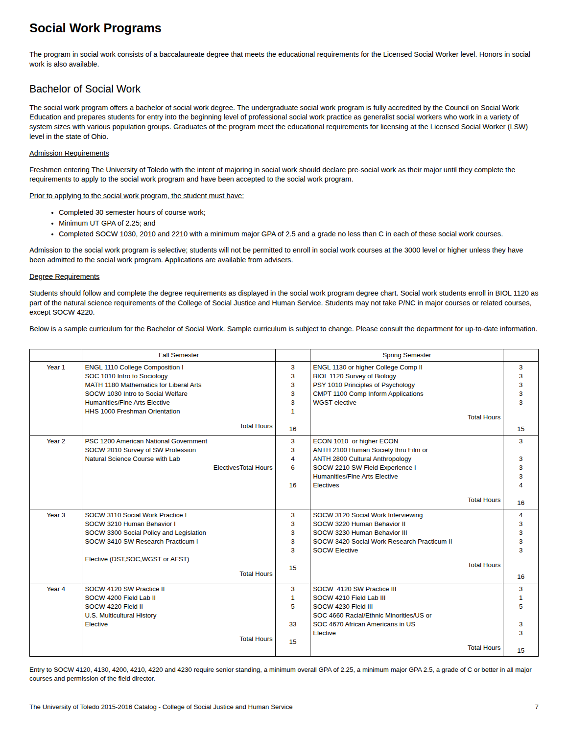Social Work Programs
The program in social work consists of a baccalaureate degree that meets the educational requirements for the Licensed Social Worker level. Honors in social work is also available.
Bachelor of Social Work
The social work program offers a bachelor of social work degree. The undergraduate social work program is fully accredited by the Council on Social Work Education and prepares students for entry into the beginning level of professional social work practice as generalist social workers who work in a variety of system sizes with various population groups. Graduates of the program meet the educational requirements for licensing at the Licensed Social Worker (LSW) level in the state of Ohio.
Admission Requirements
Freshmen entering The University of Toledo with the intent of majoring in social work should declare pre-social work as their major until they complete the requirements to apply to the social work program and have been accepted to the social work program.
Prior to applying to the social work program, the student must have:
Completed 30 semester hours of course work;
Minimum UT GPA of 2.25; and
Completed SOCW 1030, 2010 and 2210 with a minimum major GPA of 2.5 and a grade no less than C in each of these social work courses.
Admission to the social work program is selective; students will not be permitted to enroll in social work courses at the 3000 level or higher unless they have been admitted to the social work program. Applications are available from advisers.
Degree Requirements
Students should follow and complete the degree requirements as displayed in the social work program degree chart. Social work students enroll in BIOL 1120 as part of the natural science requirements of the College of Social Justice and Human Service. Students may not take P/NC in major courses or related courses, except SOCW 4220.
Below is a sample curriculum for the Bachelor of Social Work. Sample curriculum is subject to change. Please consult the department for up-to-date information.
| | Fall Semester | | Spring Semester | |
| --- | --- | --- | --- | --- |
| Year 1 | ENGL 1110 College Composition I SOC 1010 Intro to Sociology MATH 1180 Mathematics for Liberal Arts SOCW 1030 Intro to Social Welfare Humanities/Fine Arts Elective HHS 1000 Freshman Orientation Total Hours | 3 3 3 3 3 1 16 | ENGL 1130 or higher College Comp II BIOL 1120 Survey of Biology PSY 1010 Principles of Psychology CMPT 1100 Comp Inform Applications WGST elective Total Hours | 3 3 3 3 3 15 |
| Year 2 | PSC 1200 American National Government SOCW 2010 Survey of SW Profession Natural Science Course with Lab ElectivesTotal Hours | 3 3 4 6 16 | ECON 1010 or higher ECON ANTH 2100 Human Society thru Film or ANTH 2800 Cultural Anthropology SOCW 2210 SW Field Experience I Humanities/Fine Arts Elective Electives Total Hours | 3 3 3 3 4 16 |
| Year 3 | SOCW 3110 Social Work Practice I SOCW 3210 Human Behavior I SOCW 3300 Social Policy and Legislation SOCW 3410 SW Research Practicum I Elective (DST,SOC,WGST or AFST) Total Hours | 3 3 3 3 3 15 | SOCW 3120 Social Work Interviewing SOCW 3220 Human Behavior II SOCW 3230 Human Behavior III SOCW 3420 Social Work Research Practicum II SOCW Elective Total Hours | 4 3 3 3 3 16 |
| Year 4 | SOCW 4120 SW Practice II SOCW 4200 Field Lab II SOCW 4220 Field II U.S. Multicultural History Elective Total Hours | 3 1 5 33 15 | SOCW 4120 SW Practice III SOCW 4210 Field Lab III SOCW 4230 Field III SOC 4660 Racial/Ethnic Minorities/US or SOC 4670 African Americans in US Elective Total Hours | 3 1 5 3 3 15 |
Entry to SOCW 4120, 4130, 4200, 4210, 4220 and 4230 require senior standing, a minimum overall GPA of 2.25, a minimum major GPA 2.5, a grade of C or better in all major courses and permission of the field director.
The University of Toledo 2015-2016 Catalog - College of Social Justice and Human Service 7